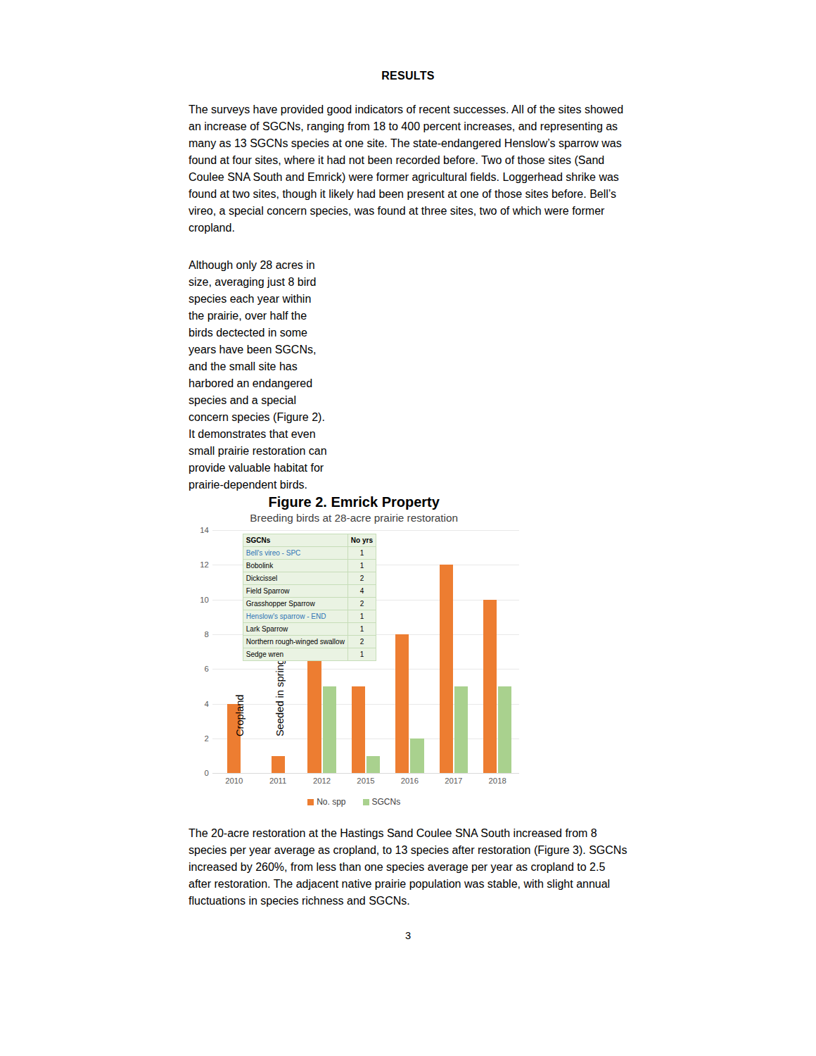RESULTS
The surveys have provided good indicators of recent successes. All of the sites showed an increase of SGCNs, ranging from 18 to 400 percent increases, and representing as many as 13 SGCNs species at one site. The state-endangered Henslow’s sparrow was found at four sites, where it had not been recorded before. Two of those sites (Sand Coulee SNA South and Emrick) were former agricultural fields. Loggerhead shrike was found at two sites, though it likely had been present at one of those sites before. Bell’s vireo, a special concern species, was found at three sites, two of which were former cropland.
Although only 28 acres in size, averaging just 8 bird species each year within the prairie, over half the birds dectected in some years have been SGCNs, and the small site has harbored an endangered species and a special concern species (Figure 2). It demonstrates that even small prairie restoration can provide valuable habitat for prairie-dependent birds.
Figure 2. Emrick Property
Breeding birds at 28-acre prairie restoration
14
12
10
8
6
4
2
0
| SGCNs | No yrs |
| --- | --- |
| Bell's vireo - SPC | 1 |
| Bobolink | 1 |
| Dickcissel | 2 |
| Field Sparrow | 4 |
| Grasshopper Sparrow | 2 |
| Henslow's sparrow - END | 1 |
| Lark Sparrow | 1 |
| Northern rough-winged swallow | 2 |
| Sedge wren | 1 |
Cropland
Seeded in spring
2010
2011
2012
2015
2016
2017
2018
No. spp
SGCNs
The 20-acre restoration at the Hastings Sand Coulee SNA South increased from 8 species per year average as cropland, to 13 species after restoration (Figure 3). SGCNs increased by 260%, from less than one species average per year as cropland to 2.5 after restoration. The adjacent native prairie population was stable, with slight annual fluctuations in species richness and SGCNs.
3